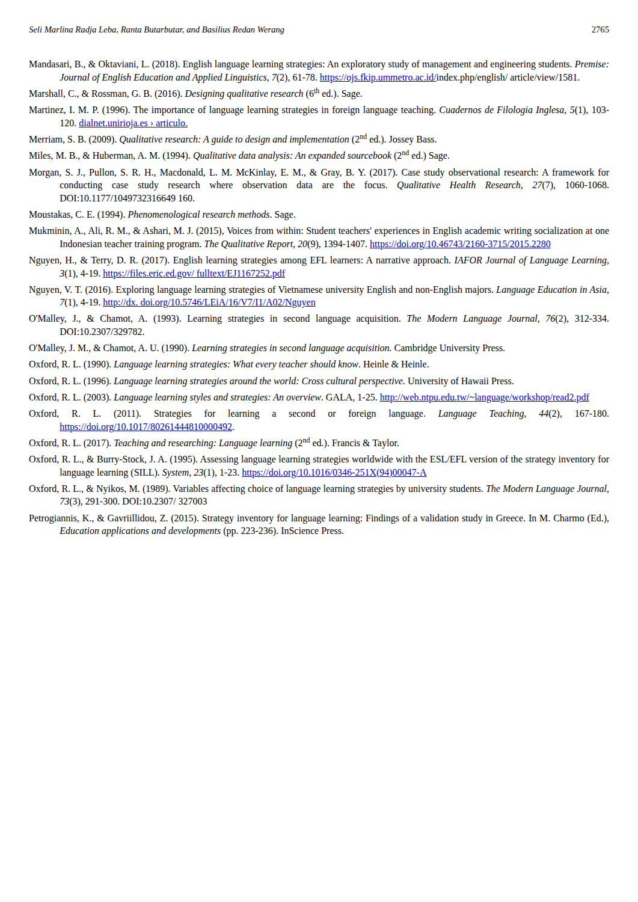Seli Marlina Radja Leba, Ranta Butarbutar, and Basilius Redan Werang 2765
Mandasari, B., & Oktaviani, L. (2018). English language learning strategies: An exploratory study of management and engineering students. Premise: Journal of English Education and Applied Linguistics, 7(2), 61-78. https://ojs.fkip.ummetro.ac.id/index.php/english/ article/view/1581.
Marshall, C., & Rossman, G. B. (2016). Designing qualitative research (6th ed.). Sage.
Martinez, I. M. P. (1996). The importance of language learning strategies in foreign language teaching. Cuadernos de Filologia Inglesa, 5(1), 103-120. dialnet.unirioja.es › articulo.
Merriam, S. B. (2009). Qualitative research: A guide to design and implementation (2nd ed.). Jossey Bass.
Miles, M. B., & Huberman, A. M. (1994). Qualitative data analysis: An expanded sourcebook (2nd ed.) Sage.
Morgan, S. J., Pullon, S. R. H., Macdonald, L. M. McKinlay, E. M., & Gray, B. Y. (2017). Case study observational research: A framework for conducting case study research where observation data are the focus. Qualitative Health Research, 27(7), 1060-1068. DOI:10.1177/1049732316649 160.
Moustakas, C. E. (1994). Phenomenological research methods. Sage.
Mukminin, A., Ali, R. M., & Ashari, M. J. (2015), Voices from within: Student teachers' experiences in English academic writing socialization at one Indonesian teacher training program. The Qualitative Report, 20(9), 1394-1407. https://doi.org/10.46743/2160-3715/2015.2280
Nguyen, H., & Terry, D. R. (2017). English learning strategies among EFL learners: A narrative approach. IAFOR Journal of Language Learning, 3(1), 4-19. https://files.eric.ed.gov/ fulltext/EJ1167252.pdf
Nguyen, V. T. (2016). Exploring language learning strategies of Vietnamese university English and non-English majors. Language Education in Asia, 7(1), 4-19. http://dx. doi.org/10.5746/LEiA/16/V7/I1/A02/Nguyen
O'Malley, J., & Chamot, A. (1993). Learning strategies in second language acquisition. The Modern Language Journal, 76(2), 312-334. DOI:10.2307/329782.
O'Malley, J. M., & Chamot, A. U. (1990). Learning strategies in second language acquisition. Cambridge University Press.
Oxford, R. L. (1990). Language learning strategies: What every teacher should know. Heinle & Heinle.
Oxford, R. L. (1996). Language learning strategies around the world: Cross cultural perspective. University of Hawaii Press.
Oxford, R. L. (2003). Language learning styles and strategies: An overview. GALA, 1-25. http://web.ntpu.edu.tw/~language/workshop/read2.pdf
Oxford, R. L. (2011). Strategies for learning a second or foreign language. Language Teaching, 44(2), 167-180. https://doi.org/10.1017/80261444810000492.
Oxford, R. L. (2017). Teaching and researching: Language learning (2nd ed.). Francis & Taylor.
Oxford, R. L., & Burry-Stock, J. A. (1995). Assessing language learning strategies worldwide with the ESL/EFL version of the strategy inventory for language learning (SILL). System, 23(1), 1-23. https://doi.org/10.1016/0346-251X(94)00047-A
Oxford, R. L., & Nyikos, M. (1989). Variables affecting choice of language learning strategies by university students. The Modern Language Journal, 73(3), 291-300. DOI:10.2307/ 327003
Petrogiannis, K., & Gavriillidou, Z. (2015). Strategy inventory for language learning: Findings of a validation study in Greece. In M. Charmo (Ed.), Education applications and developments (pp. 223-236). InScience Press.